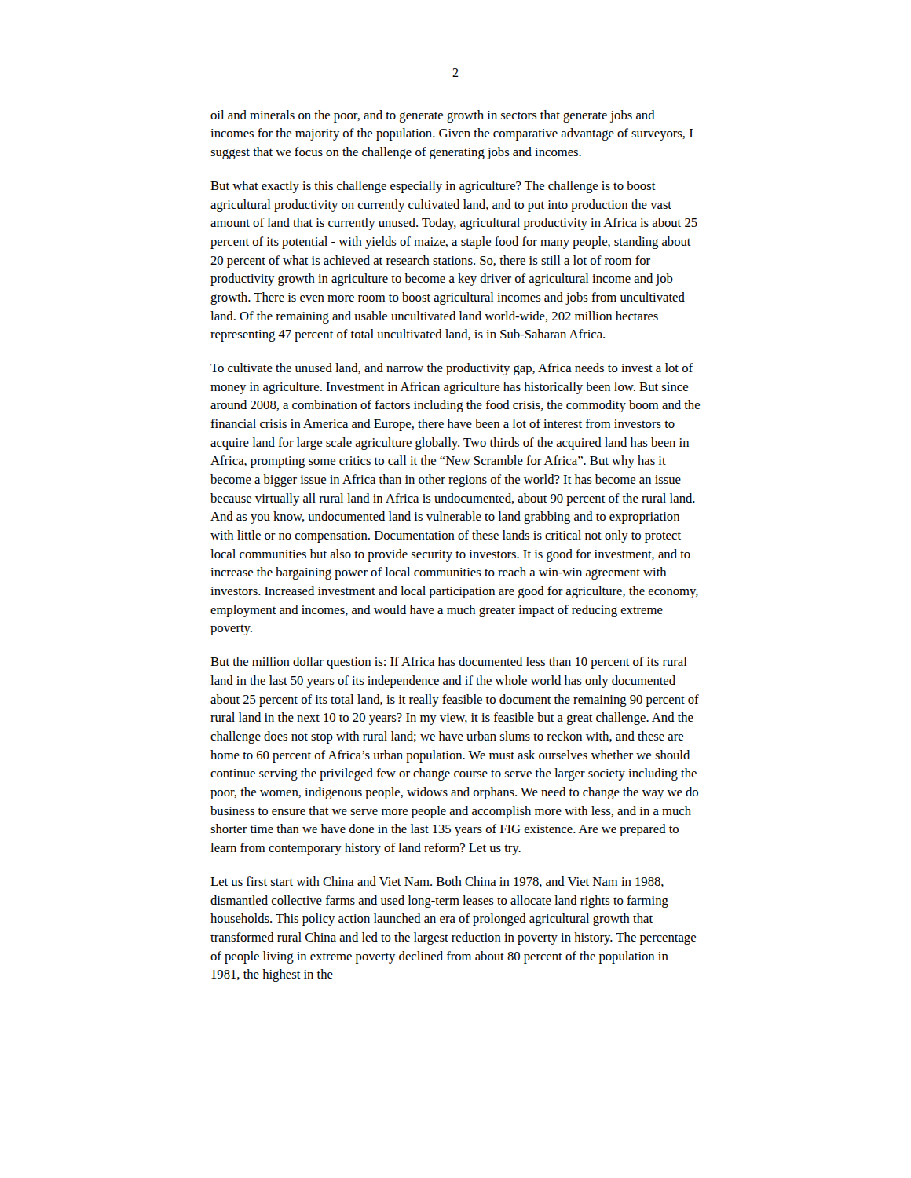2
oil and minerals on the poor, and to generate growth in sectors that generate jobs and incomes for the majority of the population. Given the comparative advantage of surveyors, I suggest that we focus on the challenge of generating jobs and incomes.
But what exactly is this challenge especially in agriculture? The challenge is to boost agricultural productivity on currently cultivated land, and to put into production the vast amount of land that is currently unused. Today, agricultural productivity in Africa is about 25 percent of its potential - with yields of maize, a staple food for many people, standing about 20 percent of what is achieved at research stations. So, there is still a lot of room for productivity growth in agriculture to become a key driver of agricultural income and job growth. There is even more room to boost agricultural incomes and jobs from uncultivated land. Of the remaining and usable uncultivated land world-wide, 202 million hectares representing 47 percent of total uncultivated land, is in Sub-Saharan Africa.
To cultivate the unused land, and narrow the productivity gap, Africa needs to invest a lot of money in agriculture. Investment in African agriculture has historically been low. But since around 2008, a combination of factors including the food crisis, the commodity boom and the financial crisis in America and Europe, there have been a lot of interest from investors to acquire land for large scale agriculture globally. Two thirds of the acquired land has been in Africa, prompting some critics to call it the “New Scramble for Africa”. But why has it become a bigger issue in Africa than in other regions of the world? It has become an issue because virtually all rural land in Africa is undocumented, about 90 percent of the rural land. And as you know, undocumented land is vulnerable to land grabbing and to expropriation with little or no compensation. Documentation of these lands is critical not only to protect local communities but also to provide security to investors. It is good for investment, and to increase the bargaining power of local communities to reach a win-win agreement with investors. Increased investment and local participation are good for agriculture, the economy, employment and incomes, and would have a much greater impact of reducing extreme poverty.
But the million dollar question is: If Africa has documented less than 10 percent of its rural land in the last 50 years of its independence and if the whole world has only documented about 25 percent of its total land, is it really feasible to document the remaining 90 percent of rural land in the next 10 to 20 years? In my view, it is feasible but a great challenge. And the challenge does not stop with rural land; we have urban slums to reckon with, and these are home to 60 percent of Africa’s urban population. We must ask ourselves whether we should continue serving the privileged few or change course to serve the larger society including the poor, the women, indigenous people, widows and orphans. We need to change the way we do business to ensure that we serve more people and accomplish more with less, and in a much shorter time than we have done in the last 135 years of FIG existence. Are we prepared to learn from contemporary history of land reform? Let us try.
Let us first start with China and Viet Nam. Both China in 1978, and Viet Nam in 1988, dismantled collective farms and used long-term leases to allocate land rights to farming households. This policy action launched an era of prolonged agricultural growth that transformed rural China and led to the largest reduction in poverty in history. The percentage of people living in extreme poverty declined from about 80 percent of the population in 1981, the highest in the